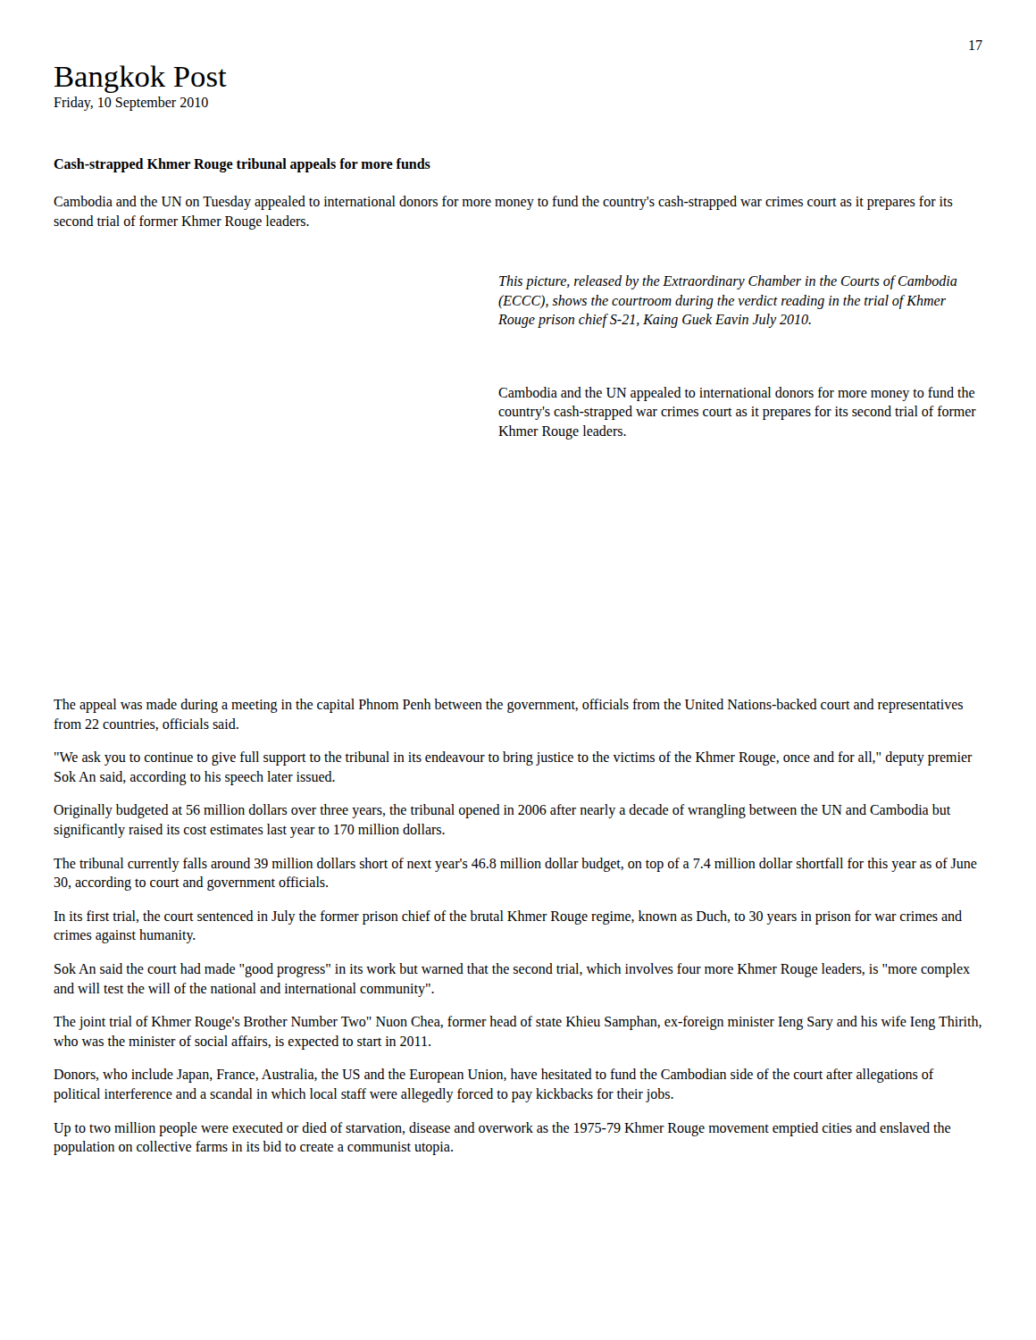17
Bangkok Post
Friday, 10 September 2010
Cash-strapped Khmer Rouge tribunal appeals for more funds
Cambodia and the UN on Tuesday appealed to international donors for more money to fund the country's cash-strapped war crimes court as it prepares for its second trial of former Khmer Rouge leaders.
This picture, released by the Extraordinary Chamber in the Courts of Cambodia (ECCC), shows the courtroom during the verdict reading in the trial of Khmer Rouge prison chief S-21, Kaing Guek Eavin July 2010.
Cambodia and the UN appealed to international donors for more money to fund the country's cash-strapped war crimes court as it prepares for its second trial of former Khmer Rouge leaders.
The appeal was made during a meeting in the capital Phnom Penh between the government, officials from the United Nations-backed court and representatives from 22 countries, officials said.
"We ask you to continue to give full support to the tribunal in its endeavour to bring justice to the victims of the Khmer Rouge, once and for all," deputy premier Sok An said, according to his speech later issued.
Originally budgeted at 56 million dollars over three years, the tribunal opened in 2006 after nearly a decade of wrangling between the UN and Cambodia but significantly raised its cost estimates last year to 170 million dollars.
The tribunal currently falls around 39 million dollars short of next year's 46.8 million dollar budget, on top of a 7.4 million dollar shortfall for this year as of June 30, according to court and government officials.
In its first trial, the court sentenced in July the former prison chief of the brutal Khmer Rouge regime, known as Duch, to 30 years in prison for war crimes and crimes against humanity.
Sok An said the court had made "good progress" in its work but warned that the second trial, which involves four more Khmer Rouge leaders, is "more complex and will test the will of the national and international community".
The joint trial of Khmer Rouge's Brother Number Two" Nuon Chea, former head of state Khieu Samphan, ex-foreign minister Ieng Sary and his wife Ieng Thirith, who was the minister of social affairs, is expected to start in 2011.
Donors, who include Japan, France, Australia, the US and the European Union, have hesitated to fund the Cambodian side of the court after allegations of political interference and a scandal in which local staff were allegedly forced to pay kickbacks for their jobs.
Up to two million people were executed or died of starvation, disease and overwork as the 1975-79 Khmer Rouge movement emptied cities and enslaved the population on collective farms in its bid to create a communist utopia.